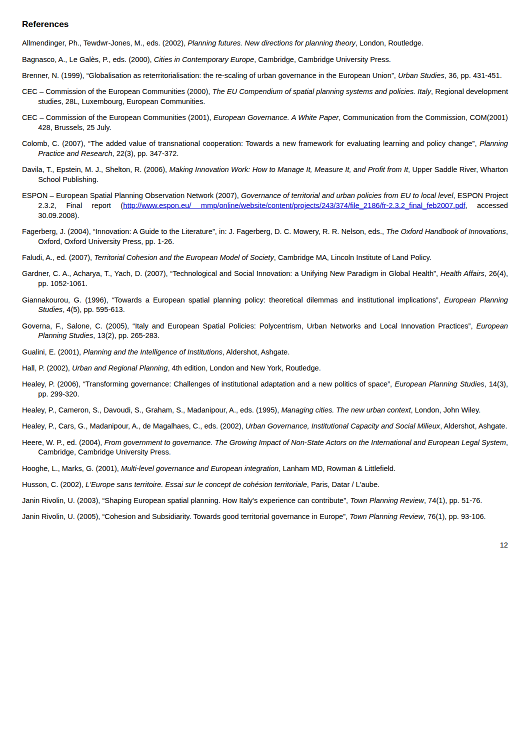References
Allmendinger, Ph., Tewdwr-Jones, M., eds. (2002), Planning futures. New directions for planning theory, London, Routledge.
Bagnasco, A., Le Galès, P., eds. (2000), Cities in Contemporary Europe, Cambridge, Cambridge University Press.
Brenner, N. (1999), “Globalisation as reterritorialisation: the re-scaling of urban governance in the European Union”, Urban Studies, 36, pp. 431-451.
CEC – Commission of the European Communities (2000), The EU Compendium of spatial planning systems and policies. Italy, Regional development studies, 28L, Luxembourg, European Communities.
CEC – Commission of the European Communities (2001), European Governance. A White Paper, Communication from the Commission, COM(2001) 428, Brussels, 25 July.
Colomb, C. (2007), “The added value of transnational cooperation: Towards a new framework for evaluating learning and policy change”, Planning Practice and Research, 22(3), pp. 347-372.
Davila, T., Epstein, M. J., Shelton, R. (2006), Making Innovation Work: How to Manage It, Measure It, and Profit from It, Upper Saddle River, Wharton School Publishing.
ESPON – European Spatial Planning Observation Network (2007), Governance of territorial and urban policies from EU to local level, ESPON Project 2.3.2, Final report (http://www.espon.eu/ mmp/online/website/content/projects/243/374/file_2186/fr-2.3.2_final_feb2007.pdf, accessed 30.09.2008).
Fagerberg, J. (2004), “Innovation: A Guide to the Literature”, in: J. Fagerberg, D. C. Mowery, R. R. Nelson, eds., The Oxford Handbook of Innovations, Oxford, Oxford University Press, pp. 1-26.
Faludi, A., ed. (2007), Territorial Cohesion and the European Model of Society, Cambridge MA, Lincoln Institute of Land Policy.
Gardner, C. A., Acharya, T., Yach, D. (2007), “Technological and Social Innovation: a Unifying New Paradigm in Global Health”, Health Affairs, 26(4), pp. 1052-1061.
Giannakourou, G. (1996), “Towards a European spatial planning policy: theoretical dilemmas and institutional implications”, European Planning Studies, 4(5), pp. 595-613.
Governa, F., Salone, C. (2005), “Italy and European Spatial Policies: Polycentrism, Urban Networks and Local Innovation Practices”, European Planning Studies, 13(2), pp. 265-283.
Gualini, E. (2001), Planning and the Intelligence of Institutions, Aldershot, Ashgate.
Hall, P. (2002), Urban and Regional Planning, 4th edition, London and New York, Routledge.
Healey, P. (2006), “Transforming governance: Challenges of institutional adaptation and a new politics of space”, European Planning Studies, 14(3), pp. 299-320.
Healey, P., Cameron, S., Davoudi, S., Graham, S., Madanipour, A., eds. (1995), Managing cities. The new urban context, London, John Wiley.
Healey, P., Cars, G., Madanipour, A., de Magalhaes, C., eds. (2002), Urban Governance, Institutional Capacity and Social Milieux, Aldershot, Ashgate.
Heere, W. P., ed. (2004), From government to governance. The Growing Impact of Non-State Actors on the International and European Legal System, Cambridge, Cambridge University Press.
Hooghe, L., Marks, G. (2001), Multi-level governance and European integration, Lanham MD, Rowman & Littlefield.
Husson, C. (2002), L'Europe sans territoire. Essai sur le concept de cohésion territoriale, Paris, Datar / L'aube.
Janin Rivolin, U. (2003), “Shaping European spatial planning. How Italy's experience can contribute”, Town Planning Review, 74(1), pp. 51-76.
Janin Rivolin, U. (2005), “Cohesion and Subsidiarity. Towards good territorial governance in Europe”, Town Planning Review, 76(1), pp. 93-106.
12